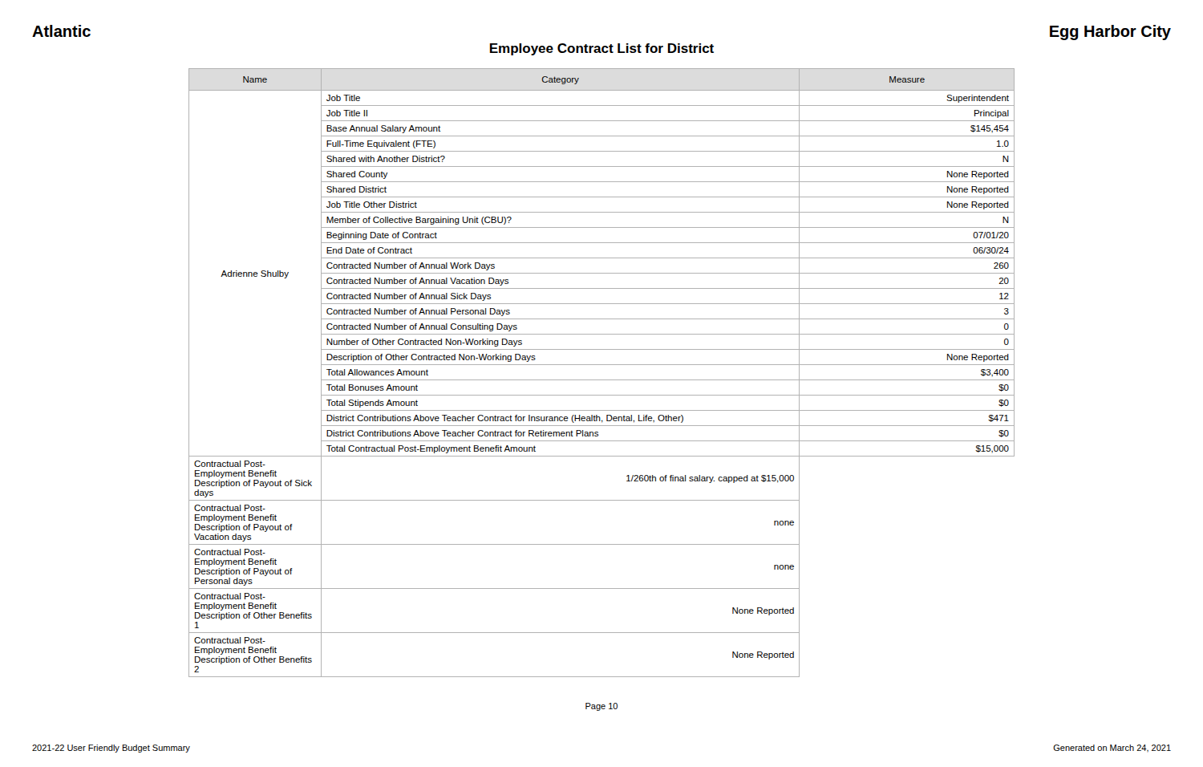Atlantic
Egg Harbor City
Employee Contract List for District
| Name | Category | Measure |
| --- | --- | --- |
| Adrienne Shulby | Job Title | Superintendent |
| Job Title II | Principal |
| Base Annual Salary Amount | $145,454 |
| Full-Time Equivalent (FTE) | 1.0 |
| Shared with Another District? | N |
| Shared County | None Reported |
| Shared District | None Reported |
| Job Title Other District | None Reported |
| Member of Collective Bargaining Unit (CBU)? | N |
| Beginning Date of Contract | 07/01/20 |
| End Date of Contract | 06/30/24 |
| Contracted Number of Annual Work Days | 260 |
| Contracted Number of Annual Vacation Days | 20 |
| Contracted Number of Annual Sick Days | 12 |
| Contracted Number of Annual Personal Days | 3 |
| Contracted Number of Annual Consulting Days | 0 |
| Number of Other Contracted Non-Working Days | 0 |
| Description of Other Contracted Non-Working Days | None Reported |
| Total Allowances Amount | $3,400 |
| Total Bonuses Amount | $0 |
| Total Stipends Amount | $0 |
| District Contributions Above Teacher Contract for Insurance (Health, Dental, Life, Other) | $471 |
| District Contributions Above Teacher Contract for Retirement Plans | $0 |
| Total Contractual Post-Employment Benefit Amount | $15,000 |
| Contractual Post-Employment Benefit Description of Payout of Sick days | 1/260th of final salary. capped at $15,000 |
| Contractual Post-Employment Benefit Description of Payout of Vacation days | none |
| Contractual Post-Employment Benefit Description of Payout of Personal days | none |
| Contractual Post-Employment Benefit Description of Other Benefits 1 | None Reported |
| Contractual Post-Employment Benefit Description of Other Benefits 2 | None Reported |
Page 10
2021-22 User Friendly Budget Summary
Generated on March 24, 2021